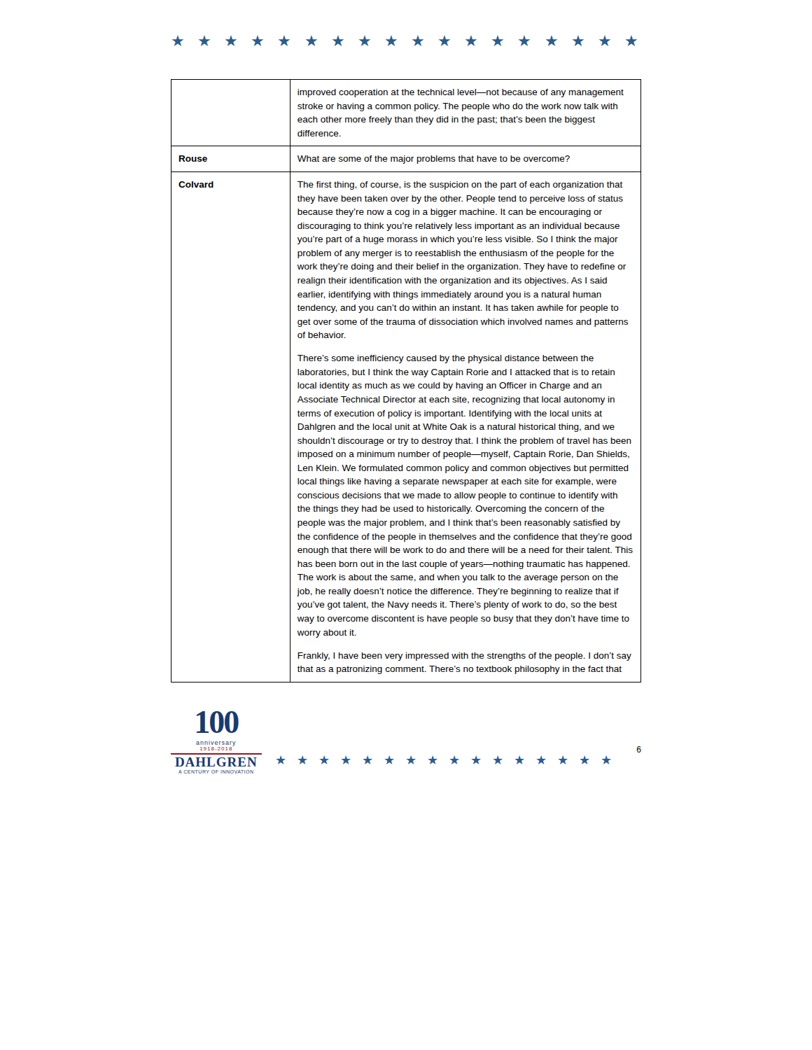★ ★ ★ ★ ★ ★ ★ ★ ★ ★ ★ ★ ★ ★ ★ ★ ★ ★ ★ ★ ★ ★ ★ ★ ★ ★
| | improved cooperation at the technical level—not because of any management stroke or having a common policy. The people who do the work now talk with each other more freely than they did in the past; that’s been the biggest difference. |
| Rouse | What are some of the major problems that have to be overcome? |
| Colvard | The first thing, of course, is the suspicion on the part of each organization that they have been taken over by the other. People tend to perceive loss of status because they’re now a cog in a bigger machine. It can be encouraging or discouraging to think you’re relatively less important as an individual because you’re part of a huge morass in which you’re less visible. So I think the major problem of any merger is to reestablish the enthusiasm of the people for the work they’re doing and their belief in the organization. They have to redefine or realign their identification with the organization and its objectives. As I said earlier, identifying with things immediately around you is a natural human tendency, and you can’t do within an instant. It has taken awhile for people to get over some of the trauma of dissociation which involved names and patterns of behavior. There’s some inefficiency caused by the physical distance between the laboratories, but I think the way Captain Rorie and I attacked that is to retain local identity as much as we could by having an Officer in Charge and an Associate Technical Director at each site, recognizing that local autonomy in terms of execution of policy is important. Identifying with the local units at Dahlgren and the local unit at White Oak is a natural historical thing, and we shouldn’t discourage or try to destroy that. I think the problem of travel has been imposed on a minimum number of people—myself, Captain Rorie, Dan Shields, Len Klein. We formulated common policy and common objectives but permitted local things like having a separate newspaper at each site for example, were conscious decisions that we made to allow people to continue to identify with the things they had be used to historically. Overcoming the concern of the people was the major problem, and I think that’s been reasonably satisfied by the confidence of the people in themselves and the confidence that they’re good enough that there will be work to do and there will be a need for their talent. This has been born out in the last couple of years—nothing traumatic has happened. The work is about the same, and when you talk to the average person on the job, he really doesn’t notice the difference. They’re beginning to realize that if you’ve got talent, the Navy needs it. There’s plenty of work to do, so the best way to overcome discontent is have people so busy that they don’t have time to worry about it. Frankly, I have been very impressed with the strengths of the people. I don’t say that as a patronizing comment. There’s no textbook philosophy in the fact that |
100 anniversary 1918-2018 DAHLGREN A CENTURY OF INNOVATION
★ ★ ★ ★ ★ ★ ★ ★ ★ ★ ★ ★ ★ ★ ★ ★ ★ ★ ★
6